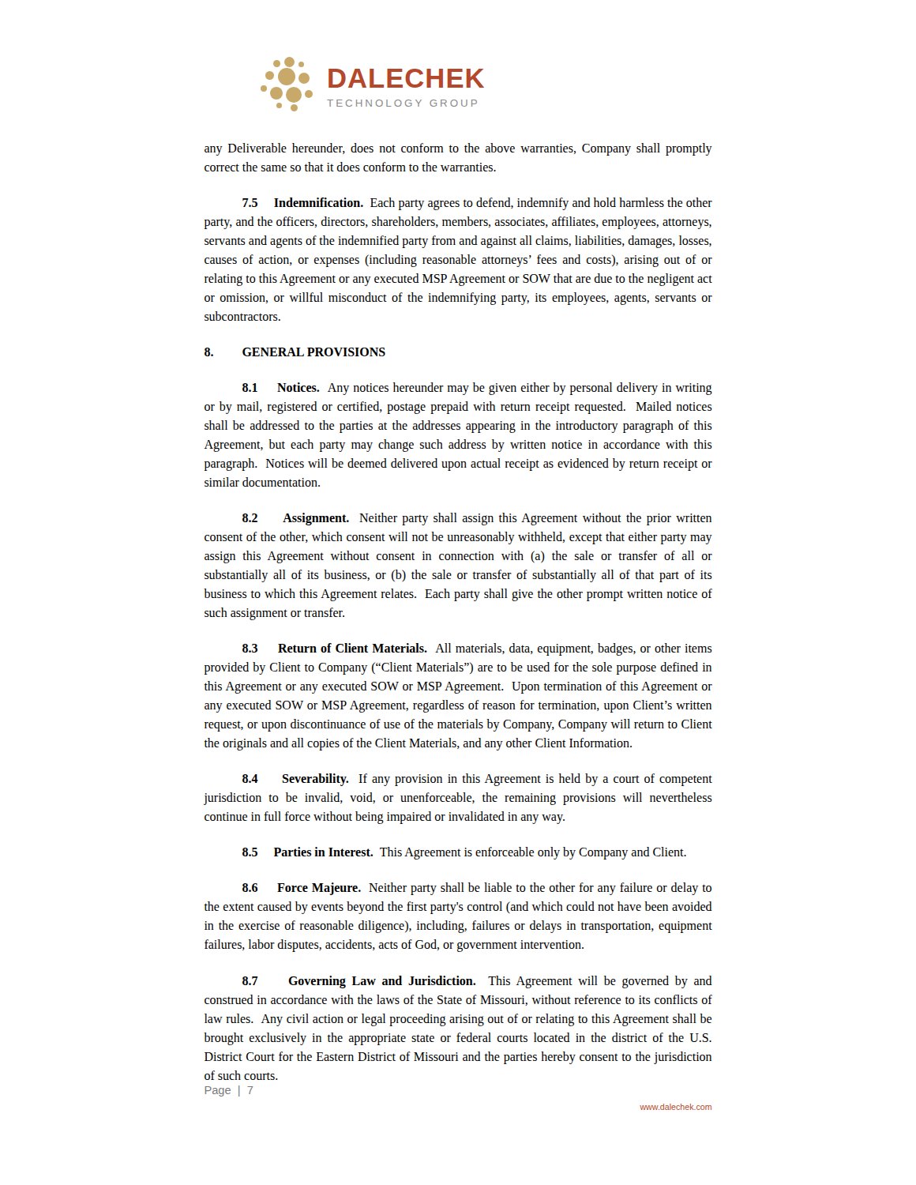DALECHEK
TECHNOLOGY GROUP
any Deliverable hereunder, does not conform to the above warranties, Company shall promptly correct the same so that it does conform to the warranties.
7.5 Indemnification. Each party agrees to defend, indemnify and hold harmless the other party, and the officers, directors, shareholders, members, associates, affiliates, employees, attorneys, servants and agents of the indemnified party from and against all claims, liabilities, damages, losses, causes of action, or expenses (including reasonable attorneys’ fees and costs), arising out of or relating to this Agreement or any executed MSP Agreement or SOW that are due to the negligent act or omission, or willful misconduct of the indemnifying party, its employees, agents, servants or subcontractors.
8. GENERAL PROVISIONS
8.1 Notices. Any notices hereunder may be given either by personal delivery in writing or by mail, registered or certified, postage prepaid with return receipt requested. Mailed notices shall be addressed to the parties at the addresses appearing in the introductory paragraph of this Agreement, but each party may change such address by written notice in accordance with this paragraph. Notices will be deemed delivered upon actual receipt as evidenced by return receipt or similar documentation.
8.2 Assignment. Neither party shall assign this Agreement without the prior written consent of the other, which consent will not be unreasonably withheld, except that either party may assign this Agreement without consent in connection with (a) the sale or transfer of all or substantially all of its business, or (b) the sale or transfer of substantially all of that part of its business to which this Agreement relates. Each party shall give the other prompt written notice of such assignment or transfer.
8.3 Return of Client Materials. All materials, data, equipment, badges, or other items provided by Client to Company (“Client Materials”) are to be used for the sole purpose defined in this Agreement or any executed SOW or MSP Agreement. Upon termination of this Agreement or any executed SOW or MSP Agreement, regardless of reason for termination, upon Client’s written request, or upon discontinuance of use of the materials by Company, Company will return to Client the originals and all copies of the Client Materials, and any other Client Information.
8.4 Severability. If any provision in this Agreement is held by a court of competent jurisdiction to be invalid, void, or unenforceable, the remaining provisions will nevertheless continue in full force without being impaired or invalidated in any way.
8.5 Parties in Interest. This Agreement is enforceable only by Company and Client.
8.6 Force Majeure. Neither party shall be liable to the other for any failure or delay to the extent caused by events beyond the first party's control (and which could not have been avoided in the exercise of reasonable diligence), including, failures or delays in transportation, equipment failures, labor disputes, accidents, acts of God, or government intervention.
8.7 Governing Law and Jurisdiction. This Agreement will be governed by and construed in accordance with the laws of the State of Missouri, without reference to its conflicts of law rules. Any civil action or legal proceeding arising out of or relating to this Agreement shall be brought exclusively in the appropriate state or federal courts located in the district of the U.S. District Court for the Eastern District of Missouri and the parties hereby consent to the jurisdiction of such courts.
Page | 7
www.dalechek.com